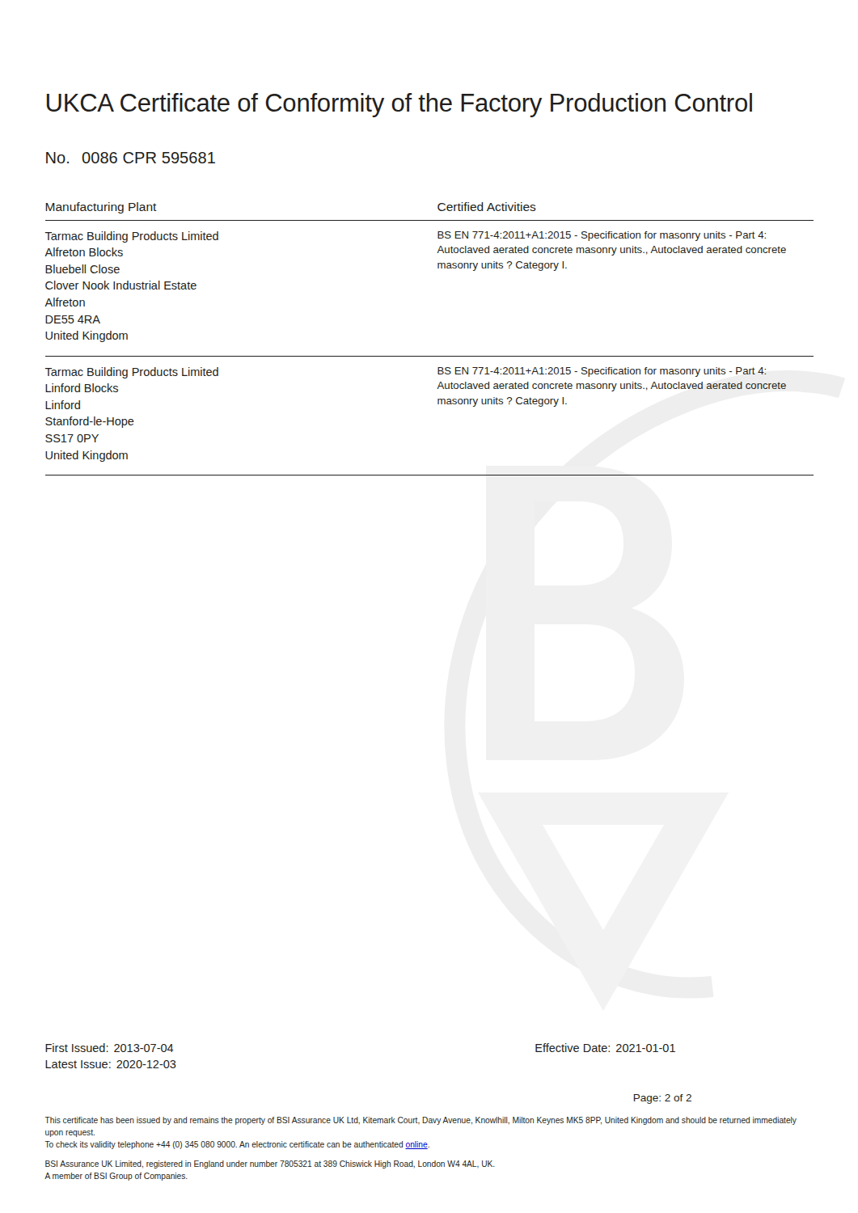UKCA Certificate of Conformity of the Factory Production Control
No. 0086 CPR 595681
| Manufacturing Plant | Certified Activities |
| --- | --- |
| Tarmac Building Products Limited Alfreton Blocks Bluebell Close Clover Nook Industrial Estate Alfreton DE55 4RA United Kingdom | BS EN 771-4:2011+A1:2015 - Specification for masonry units - Part 4: Autoclaved aerated concrete masonry units., Autoclaved aerated concrete masonry units ? Category I. |
| Tarmac Building Products Limited Linford Blocks Linford Stanford-le-Hope SS17 0PY United Kingdom | BS EN 771-4:2011+A1:2015 - Specification for masonry units - Part 4: Autoclaved aerated concrete masonry units., Autoclaved aerated concrete masonry units ? Category I. |
First Issued: 2013-07-04
Latest Issue: 2020-12-03
Effective Date: 2021-01-01
Page: 2 of 2
This certificate has been issued by and remains the property of BSI Assurance UK Ltd, Kitemark Court, Davy Avenue, Knowlhill, Milton Keynes MK5 8PP, United Kingdom and should be returned immediately upon request.
To check its validity telephone +44 (0) 345 080 9000. An electronic certificate can be authenticated online.
BSI Assurance UK Limited, registered in England under number 7805321 at 389 Chiswick High Road, London W4 4AL, UK.
A member of BSI Group of Companies.